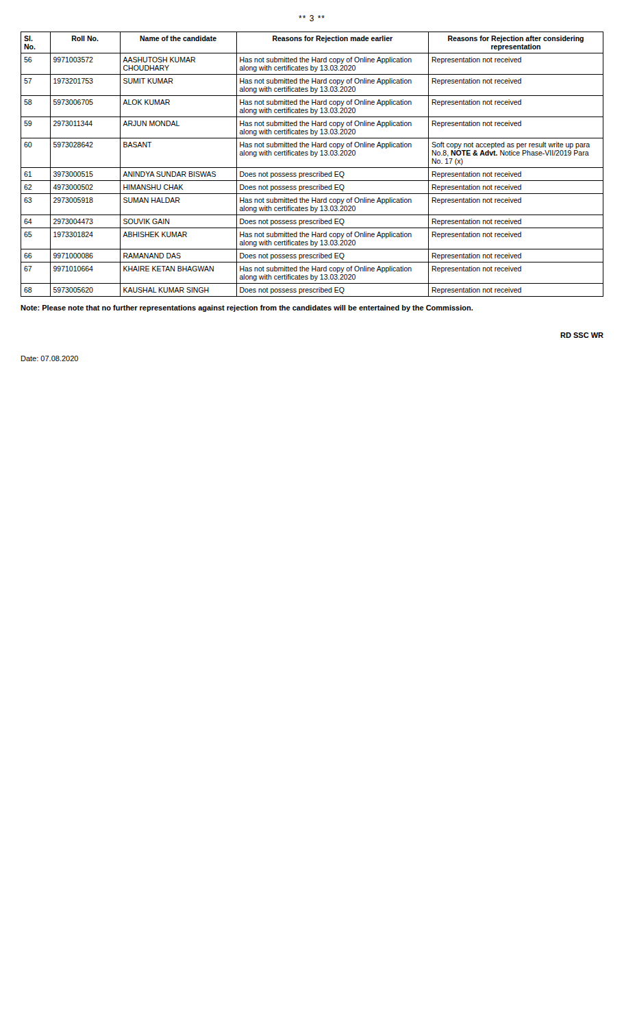** 3 **
| Sl. No. | Roll No. | Name of the candidate | Reasons for Rejection made earlier | Reasons for Rejection after considering representation |
| --- | --- | --- | --- | --- |
| 56 | 9971003572 | AASHUTOSH KUMAR CHOUDHARY | Has not submitted the Hard copy of Online Application along with certificates by 13.03.2020 | Representation not received |
| 57 | 1973201753 | SUMIT KUMAR | Has not submitted the Hard copy of Online Application along with certificates by 13.03.2020 | Representation not received |
| 58 | 5973006705 | ALOK KUMAR | Has not submitted the Hard copy of Online Application along with certificates by 13.03.2020 | Representation not received |
| 59 | 2973011344 | ARJUN MONDAL | Has not submitted the Hard copy of Online Application along with certificates by 13.03.2020 | Representation not received |
| 60 | 5973028642 | BASANT | Has not submitted the Hard copy of Online Application along with certificates by 13.03.2020 | Soft copy not accepted as per result write up para No.8, NOTE & Advt. Notice Phase-VII/2019 Para No. 17 (x) |
| 61 | 3973000515 | ANINDYA SUNDAR BISWAS | Does not possess prescribed EQ | Representation not received |
| 62 | 4973000502 | HIMANSHU CHAK | Does not possess prescribed EQ | Representation not received |
| 63 | 2973005918 | SUMAN HALDAR | Has not submitted the Hard copy of Online Application along with certificates by 13.03.2020 | Representation not received |
| 64 | 2973004473 | SOUVIK GAIN | Does not possess prescribed EQ | Representation not received |
| 65 | 1973301824 | ABHISHEK KUMAR | Has not submitted the Hard copy of Online Application along with certificates by 13.03.2020 | Representation not received |
| 66 | 9971000086 | RAMANAND DAS | Does not possess prescribed EQ | Representation not received |
| 67 | 9971010664 | KHAIRE KETAN BHAGWAN | Has not submitted the Hard copy of Online Application along with certificates by 13.03.2020 | Representation not received |
| 68 | 5973005620 | KAUSHAL KUMAR SINGH | Does not possess prescribed EQ | Representation not received |
Note: Please note that no further representations against rejection from the candidates will be entertained by the Commission.
RD SSC WR
Date: 07.08.2020